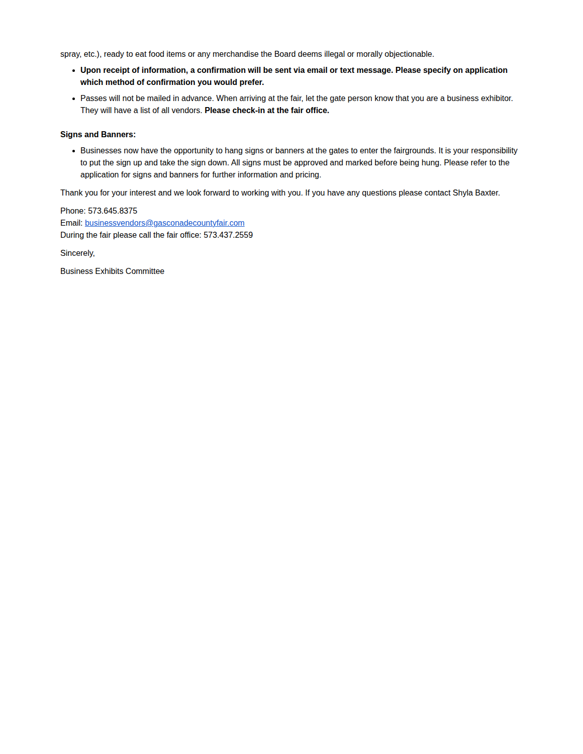spray, etc.), ready to eat food items or any merchandise the Board deems illegal or morally objectionable.
Upon receipt of information, a confirmation will be sent via email or text message. Please specify on application which method of confirmation you would prefer.
Passes will not be mailed in advance. When arriving at the fair, let the gate person know that you are a business exhibitor. They will have a list of all vendors. Please check-in at the fair office.
Signs and Banners:
Businesses now have the opportunity to hang signs or banners at the gates to enter the fairgrounds. It is your responsibility to put the sign up and take the sign down. All signs must be approved and marked before being hung. Please refer to the application for signs and banners for further information and pricing.
Thank you for your interest and we look forward to working with you. If you have any questions please contact Shyla Baxter.
Phone: 573.645.8375
Email: businessvendors@gasconadecountyfair.com
During the fair please call the fair office: 573.437.2559
Sincerely,
Business Exhibits Committee